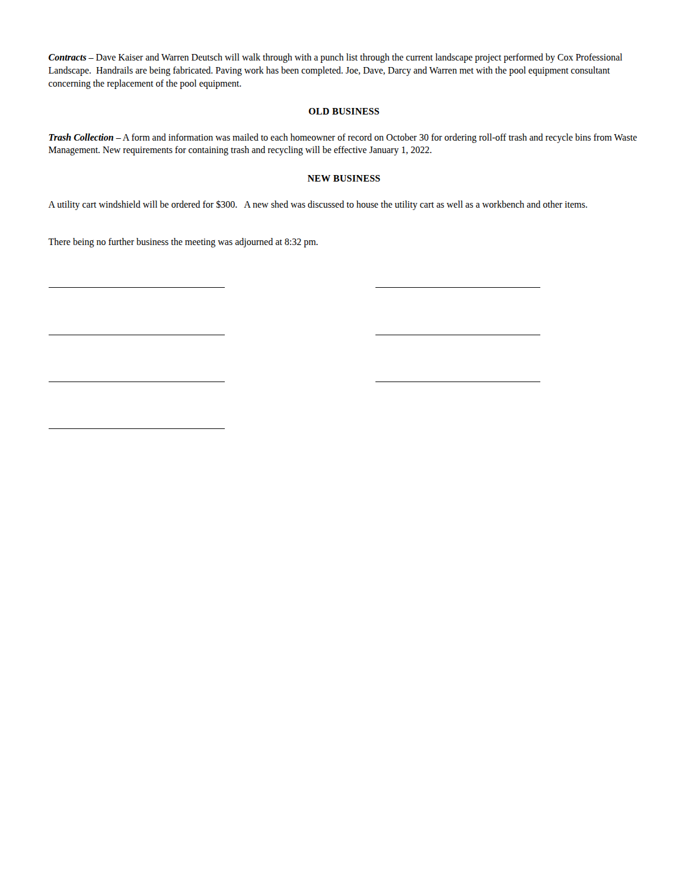Contracts – Dave Kaiser and Warren Deutsch will walk through with a punch list through the current landscape project performed by Cox Professional Landscape. Handrails are being fabricated. Paving work has been completed. Joe, Dave, Darcy and Warren met with the pool equipment consultant concerning the replacement of the pool equipment.
OLD BUSINESS
Trash Collection – A form and information was mailed to each homeowner of record on October 30 for ordering roll-off trash and recycle bins from Waste Management. New requirements for containing trash and recycling will be effective January 1, 2022.
NEW BUSINESS
A utility cart windshield will be ordered for $300. A new shed was discussed to house the utility cart as well as a workbench and other items.
There being no further business the meeting was adjourned at 8:32 pm.